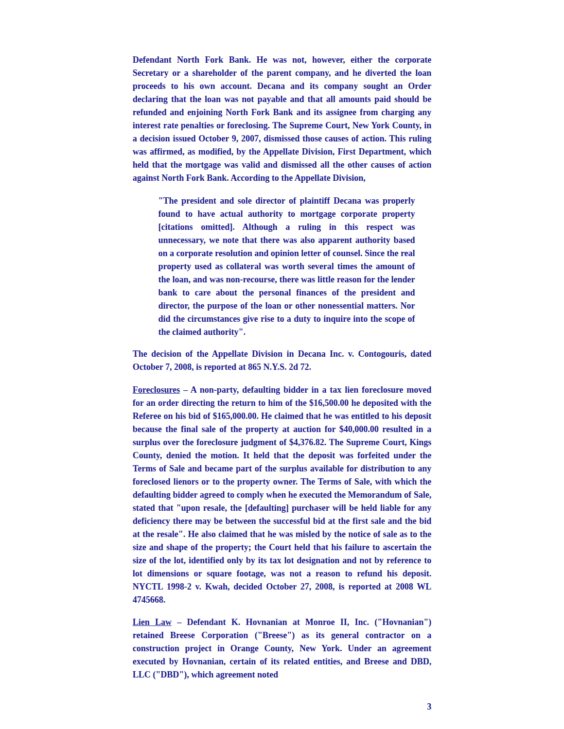Defendant North Fork Bank. He was not, however, either the corporate Secretary or a shareholder of the parent company, and he diverted the loan proceeds to his own account. Decana and its company sought an Order declaring that the loan was not payable and that all amounts paid should be refunded and enjoining North Fork Bank and its assignee from charging any interest rate penalties or foreclosing. The Supreme Court, New York County, in a decision issued October 9, 2007, dismissed those causes of action. This ruling was affirmed, as modified, by the Appellate Division, First Department, which held that the mortgage was valid and dismissed all the other causes of action against North Fork Bank. According to the Appellate Division,
"The president and sole director of plaintiff Decana was properly found to have actual authority to mortgage corporate property [citations omitted]. Although a ruling in this respect was unnecessary, we note that there was also apparent authority based on a corporate resolution and opinion letter of counsel. Since the real property used as collateral was worth several times the amount of the loan, and was non-recourse, there was little reason for the lender bank to care about the personal finances of the president and director, the purpose of the loan or other nonessential matters. Nor did the circumstances give rise to a duty to inquire into the scope of the claimed authority".
The decision of the Appellate Division in Decana Inc. v. Contogouris, dated October 7, 2008, is reported at 865 N.Y.S. 2d 72.
Foreclosures – A non-party, defaulting bidder in a tax lien foreclosure moved for an order directing the return to him of the $16,500.00 he deposited with the Referee on his bid of $165,000.00. He claimed that he was entitled to his deposit because the final sale of the property at auction for $40,000.00 resulted in a surplus over the foreclosure judgment of $4,376.82. The Supreme Court, Kings County, denied the motion. It held that the deposit was forfeited under the Terms of Sale and became part of the surplus available for distribution to any foreclosed lienors or to the property owner. The Terms of Sale, with which the defaulting bidder agreed to comply when he executed the Memorandum of Sale, stated that "upon resale, the [defaulting] purchaser will be held liable for any deficiency there may be between the successful bid at the first sale and the bid at the resale". He also claimed that he was misled by the notice of sale as to the size and shape of the property; the Court held that his failure to ascertain the size of the lot, identified only by its tax lot designation and not by reference to lot dimensions or square footage, was not a reason to refund his deposit. NYCTL 1998-2 v. Kwah, decided October 27, 2008, is reported at 2008 WL 4745668.
Lien Law – Defendant K. Hovnanian at Monroe II, Inc. ("Hovnanian") retained Breese Corporation ("Breese") as its general contractor on a construction project in Orange County, New York. Under an agreement executed by Hovnanian, certain of its related entities, and Breese and DBD, LLC ("DBD"), which agreement noted
3